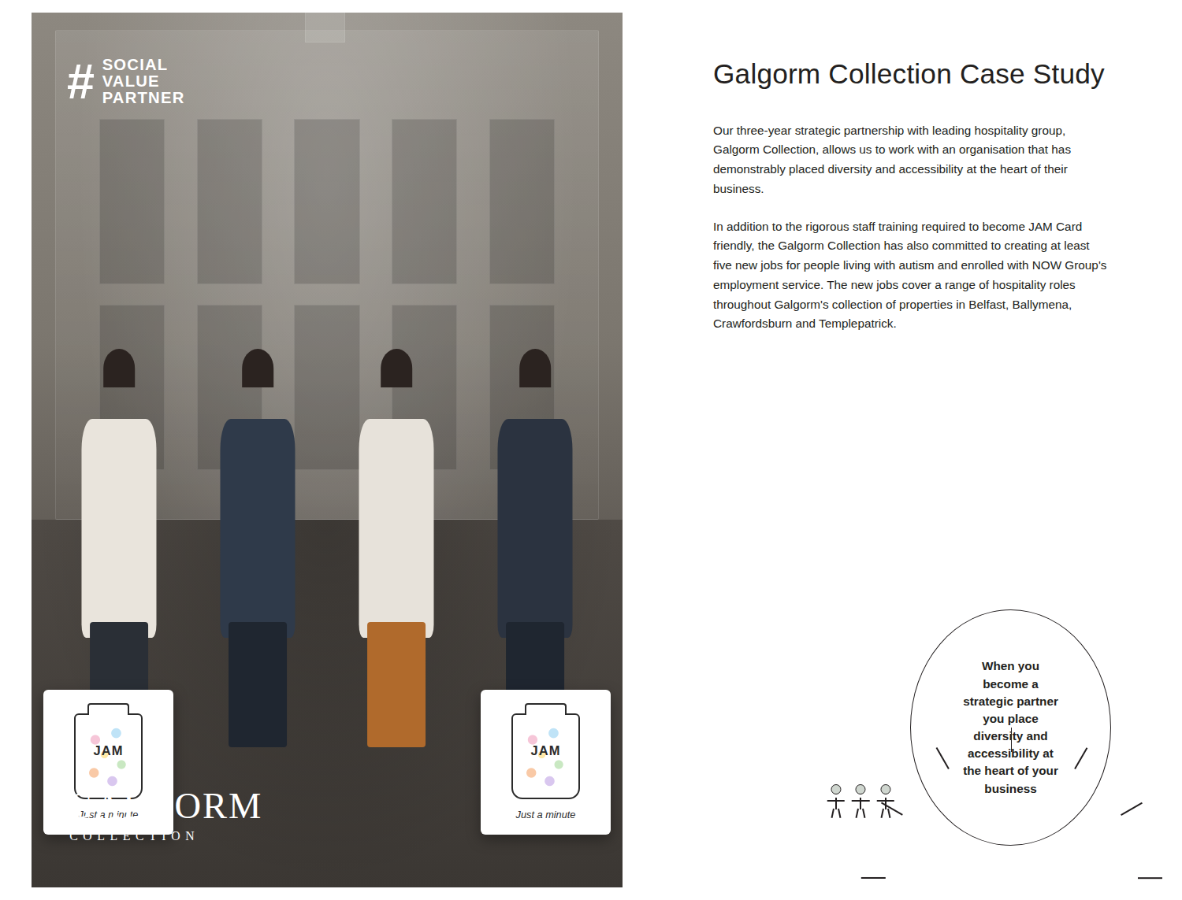JAM
Just a minute
JAM
Just a minute
# Social
Value
Partner
Galgorm
Collection
Galgorm Collection Case Study
Our three-year strategic partnership with leading hospitality group, Galgorm Collection, allows us to work with an organisation that has demonstrably placed diversity and accessibility at the heart of their business.
In addition to the rigorous staff training required to become JAM Card friendly, the Galgorm Collection has also committed to creating at least five new jobs for people living with autism and enrolled with NOW Group's employment service. The new jobs cover a range of hospitality roles throughout Galgorm's collection of properties in Belfast, Ballymena, Crawfordsburn and Templepatrick.
When you become a strategic partner you place diversity and accessibility at the heart of your business